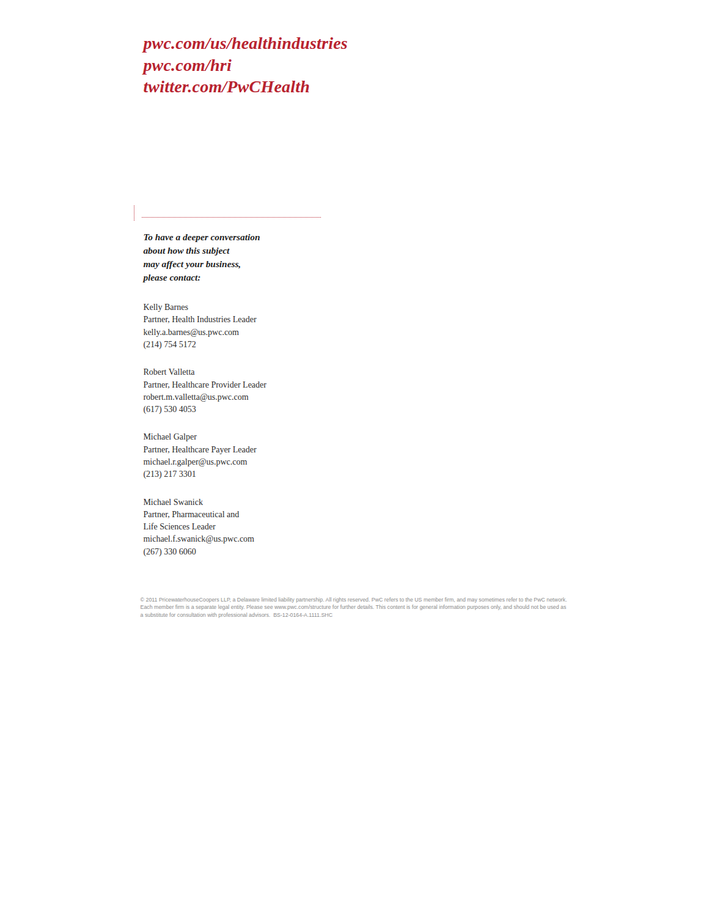pwc.com/us/healthindustries pwc.com/hri twitter.com/PwCHealth
To have a deeper conversation
about how this subject
may affect your business,
please contact:
Kelly Barnes Partner, Health Industries Leader kelly.a.barnes@us.pwc.com (214) 754 5172
Robert Valletta Partner, Healthcare Provider Leader robert.m.valletta@us.pwc.com (617) 530 4053
Michael Galper Partner, Healthcare Payer Leader michael.r.galper@us.pwc.com (213) 217 3301
Michael Swanick Partner, Pharmaceutical and Life Sciences Leader michael.f.swanick@us.pwc.com (267) 330 6060
© 2011 PricewaterhouseCoopers LLP, a Delaware limited liability partnership. All rights reserved. PwC refers to the US member firm, and may sometimes refer to the PwC network. Each member firm is a separate legal entity. Please see www.pwc.com/structure for further details. This content is for general information purposes only, and should not be used as a substitute for consultation with professional advisors. BS-12-0164-A.1111.SHC